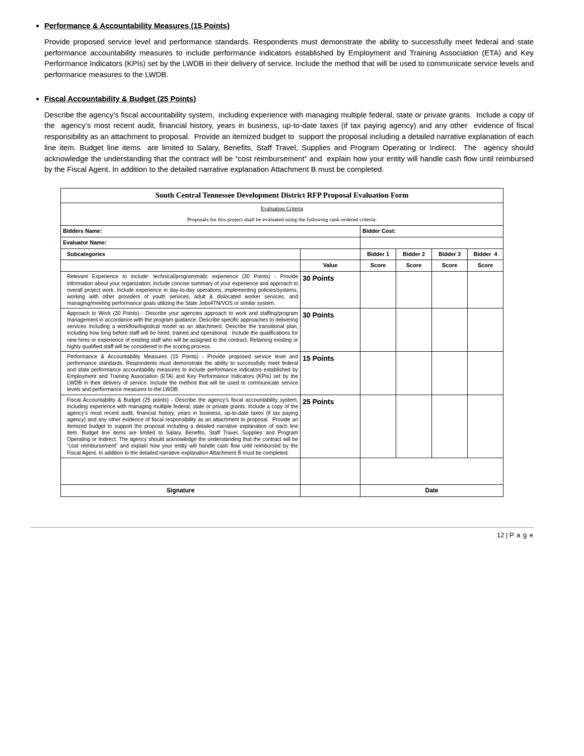Performance & Accountability Measures (15 Points)
Provide proposed service level and performance standards. Respondents must demonstrate the ability to successfully meet federal and state performance accountability measures to include performance indicators established by Employment and Training Association (ETA) and Key Performance Indicators (KPIs) set by the LWDB in their delivery of service. Include the method that will be used to communicate service levels and performance measures to the LWDB.
Fiscal Accountability & Budget (25 Points)
Describe the agency’s fiscal accountability system, including experience with managing multiple federal, state or private grants. Include a copy of the agency’s most recent audit, financial history, years in business, up-to-date taxes (if tax paying agency) and any other evidence of fiscal responsibility as an attachment to proposal. Provide an itemized budget to support the proposal including a detailed narrative explanation of each line item. Budget line items are limited to Salary, Benefits, Staff Travel, Supplies and Program Operating or Indirect. The agency should acknowledge the understanding that the contract will be “cost reimbursement” and explain how your entity will handle cash flow until reimbursed by the Fiscal Agent. In addition to the detailed narrative explanation Attachment B must be completed.
| South Central Tennessee Development District RFP Proposal Evaluation Form |
| Evaluation Criteria |
| Proposals for this project shall be evaluated using the following rank-ordered criteria: |
| Bidders Name: | Bidder Cost: |
| Evaluator Name: | |
| | Subcategories | | Bidder 1 | Bidder 2 | Bidder 3 | Bidder 4 |
| | | Value | Score | Score | Score | Score |
| | Relevant Experience to include: technical/programmatic experience (30 Points) - Provide information about your organization, include concise summary of your experience and approach to overall project work. Include experience in day-to-day operations, implementing policies/systems, working with other providers of youth services, adult & dislocated worker services, and managing/meeting performance goals utilizing the State Jobs4TN/VOS or similar system. | 30 Points | | | | |
| | Approach to Work (30 Points) - Describe your agencies approach to work and staffing/program management in accordance with the program guidance. Describe specific approaches to delivering services including a workflow/logistical model as an attachment. Describe the transitional plan, including how long before staff will be hired, trained and operational. Include the qualifications for new hires or experience of existing staff who will be assigned to the contract. Retaining existing or highly qualified staff will be considered in the scoring process. | 30 Points | | | | |
| | Performance & Accountability Measures (15 Points) - Provide proposed service level and performance standards. Respondents must demonstrate the ability to successfully meet federal and state performance accountability measures to include performance indicators established by Employment and Training Association (ETA) and Key Performance Indicators (KPIs) set by the LWDB in their delivery of service. Include the method that will be used to communicate service levels and performance measures to the LWDB. | 15 Points | | | | |
| | Fiscal Accountability & Budget (25 points) - Describe the agency’s fiscal accountability system, including experience with managing multiple federal, state or private grants. Include a copy of the agency’s most recent audit, financial history, years in business, up-to-date taxes (if tax paying agency) and any other evidence of fiscal responsibility as an attachment to proposal. Provide an itemized budget to support the proposal including a detailed narrative explanation of each line item. Budget line items are limited to Salary, Benefits, Staff Travel, Supplies and Program Operating or Indirect. The agency should acknowledge the understanding that the contract will be “cost reimbursement” and explain how your entity will handle cash flow until reimbursed by the Fiscal Agent. In addition to the detailed narrative explanation Attachment B must be completed. | 25 Points | | | | |
| Signature | | Date |
12 | P a g e